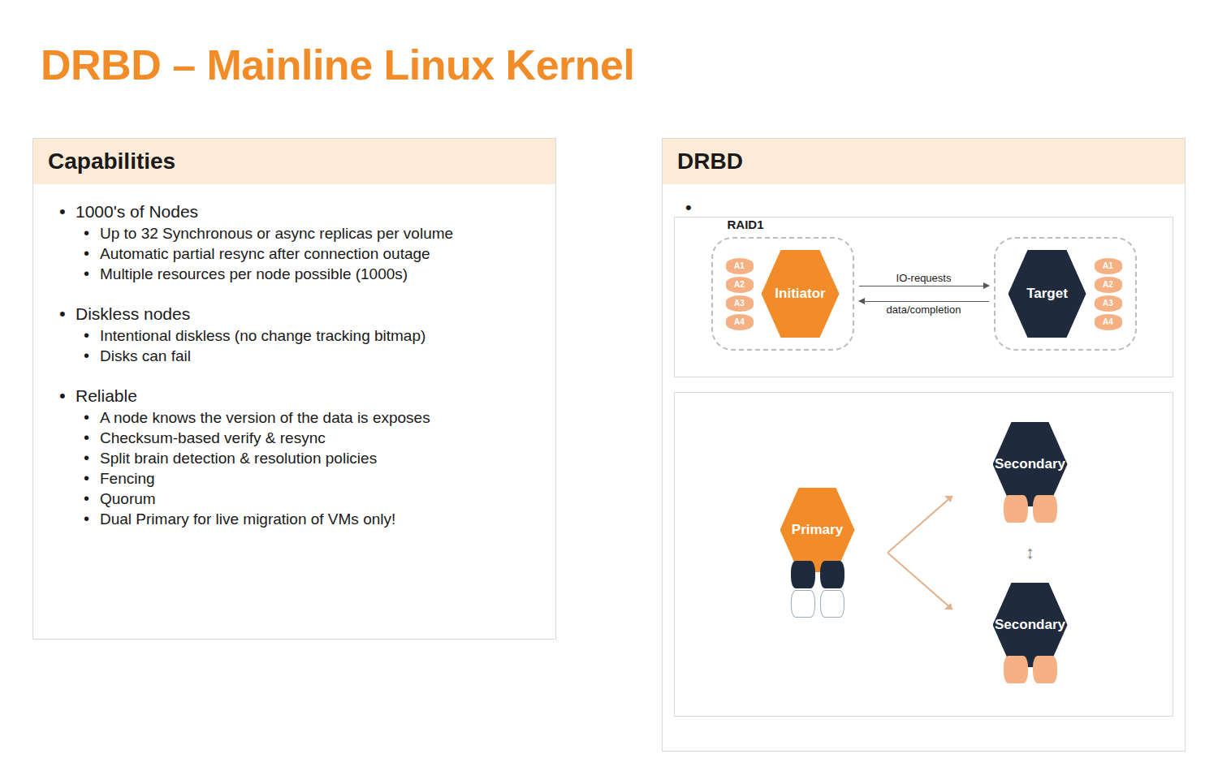DRBD – Mainline Linux Kernel
Capabilities
1000's of Nodes
Up to 32 Synchronous or async replicas per volume
Automatic partial resync after connection outage
Multiple resources per node possible (1000s)
Diskless nodes
Intentional diskless (no change tracking bitmap)
Disks can fail
Reliable
A node knows the version of the data is exposes
Checksum-based verify & resync
Split brain detection & resolution policies
Fencing
Quorum
Dual Primary for live migration of VMs only!
DRBD
•
RAID1
A1
A2
A3
A4
Initiator
IO-requests
data/completion
Target
A1
A2
A3
A4
Primary
Secondary
↕
Secondary